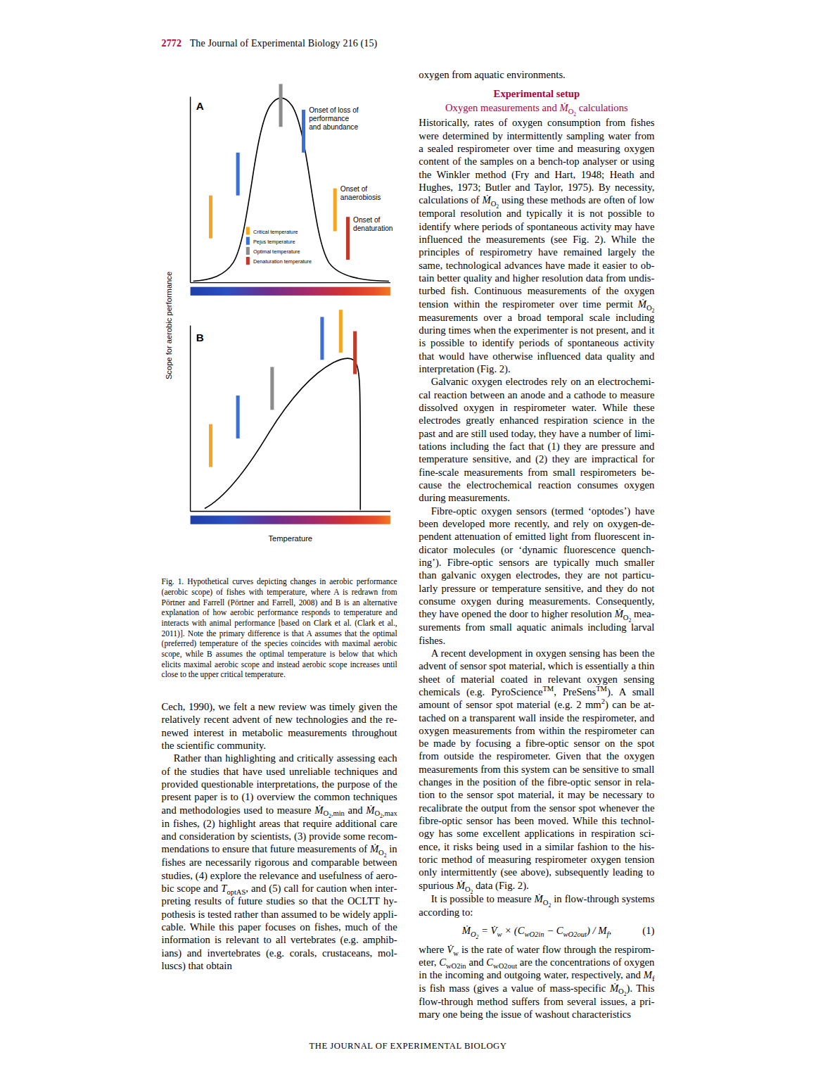2772 The Journal of Experimental Biology 216 (15)
Scope for aerobic performance A Onset of loss of performance and abundance Onset of anaerobiosis Onset of denaturation Critical temperature Pejus temperature Optimal temperature Denaturation temperature B Temperature
Fig. 1. Hypothetical curves depicting changes in aerobic performance (aerobic scope) of fishes with temperature, where A is redrawn from Pörtner and Farrell (Pörtner and Farrell, 2008) and B is an alternative explanation of how aerobic performance responds to temperature and interacts with animal performance [based on Clark et al. (Clark et al., 2011)]. Note the primary difference is that A assumes that the optimal (preferred) temperature of the species coincides with maximal aerobic scope, while B assumes the optimal temperature is below that which elicits maximal aerobic scope and instead aerobic scope increases until close to the upper critical temperature.
Cech, 1990), we felt a new review was timely given the relatively recent advent of new technologies and the renewed interest in metabolic measurements throughout the scientific community.
Rather than highlighting and critically assessing each of the studies that have used unreliable techniques and provided questionable interpretations, the purpose of the present paper is to (1) overview the common techniques and methodologies used to measure ṀO2,min and ṀO2,max in fishes, (2) highlight areas that require additional care and consideration by scientists, (3) provide some recommendations to ensure that future measurements of ṀO2 in fishes are necessarily rigorous and comparable between studies, (4) explore the relevance and usefulness of aerobic scope and ToptAS, and (5) call for caution when interpreting results of future studies so that the OCLTT hypothesis is tested rather than assumed to be widely applicable. While this paper focuses on fishes, much of the information is relevant to all vertebrates (e.g. amphibians) and invertebrates (e.g. corals, crustaceans, molluscs) that obtain
oxygen from aquatic environments.
Experimental setup
Oxygen measurements and ṀO2 calculations
Historically, rates of oxygen consumption from fishes were determined by intermittently sampling water from a sealed respirometer over time and measuring oxygen content of the samples on a bench-top analyser or using the Winkler method (Fry and Hart, 1948; Heath and Hughes, 1973; Butler and Taylor, 1975). By necessity, calculations of ṀO2 using these methods are often of low temporal resolution and typically it is not possible to identify where periods of spontaneous activity may have influenced the measurements (see Fig. 2). While the principles of respirometry have remained largely the same, technological advances have made it easier to obtain better quality and higher resolution data from undisturbed fish. Continuous measurements of the oxygen tension within the respirometer over time permit ṀO2 measurements over a broad temporal scale including during times when the experimenter is not present, and it is possible to identify periods of spontaneous activity that would have otherwise influenced data quality and interpretation (Fig. 2).
Galvanic oxygen electrodes rely on an electrochemical reaction between an anode and a cathode to measure dissolved oxygen in respirometer water. While these electrodes greatly enhanced respiration science in the past and are still used today, they have a number of limitations including the fact that (1) they are pressure and temperature sensitive, and (2) they are impractical for fine-scale measurements from small respirometers because the electrochemical reaction consumes oxygen during measurements.
Fibre-optic oxygen sensors (termed ‘optodes’) have been developed more recently, and rely on oxygen-dependent attenuation of emitted light from fluorescent indicator molecules (or ‘dynamic fluorescence quenching’). Fibre-optic sensors are typically much smaller than galvanic oxygen electrodes, they are not particularly pressure or temperature sensitive, and they do not consume oxygen during measurements. Consequently, they have opened the door to higher resolution ṀO2 measurements from small aquatic animals including larval fishes.
A recent development in oxygen sensing has been the advent of sensor spot material, which is essentially a thin sheet of material coated in relevant oxygen sensing chemicals (e.g. PyroScienceTM, PreSensTM). A small amount of sensor spot material (e.g. 2 mm2) can be attached on a transparent wall inside the respirometer, and oxygen measurements from within the respirometer can be made by focusing a fibre-optic sensor on the spot from outside the respirometer. Given that the oxygen measurements from this system can be sensitive to small changes in the position of the fibre-optic sensor in relation to the sensor spot material, it may be necessary to recalibrate the output from the sensor spot whenever the fibre-optic sensor has been moved. While this technology has some excellent applications in respiration science, it risks being used in a similar fashion to the historic method of measuring respirometer oxygen tension only intermittently (see above), subsequently leading to spurious ṀO2 data (Fig. 2).
It is possible to measure ṀO2 in flow-through systems according to:
ṀO2 = V̇w × (CwO2in − CwO2out) / Mf, (1)
where V̇w is the rate of water flow through the respirometer, CwO2in and CwO2out are the concentrations of oxygen in the incoming and outgoing water, respectively, and Mf is fish mass (gives a value of mass-specific ṀO2). This flow-through method suffers from several issues, a primary one being the issue of washout characteristics
THE JOURNAL OF EXPERIMENTAL BIOLOGY